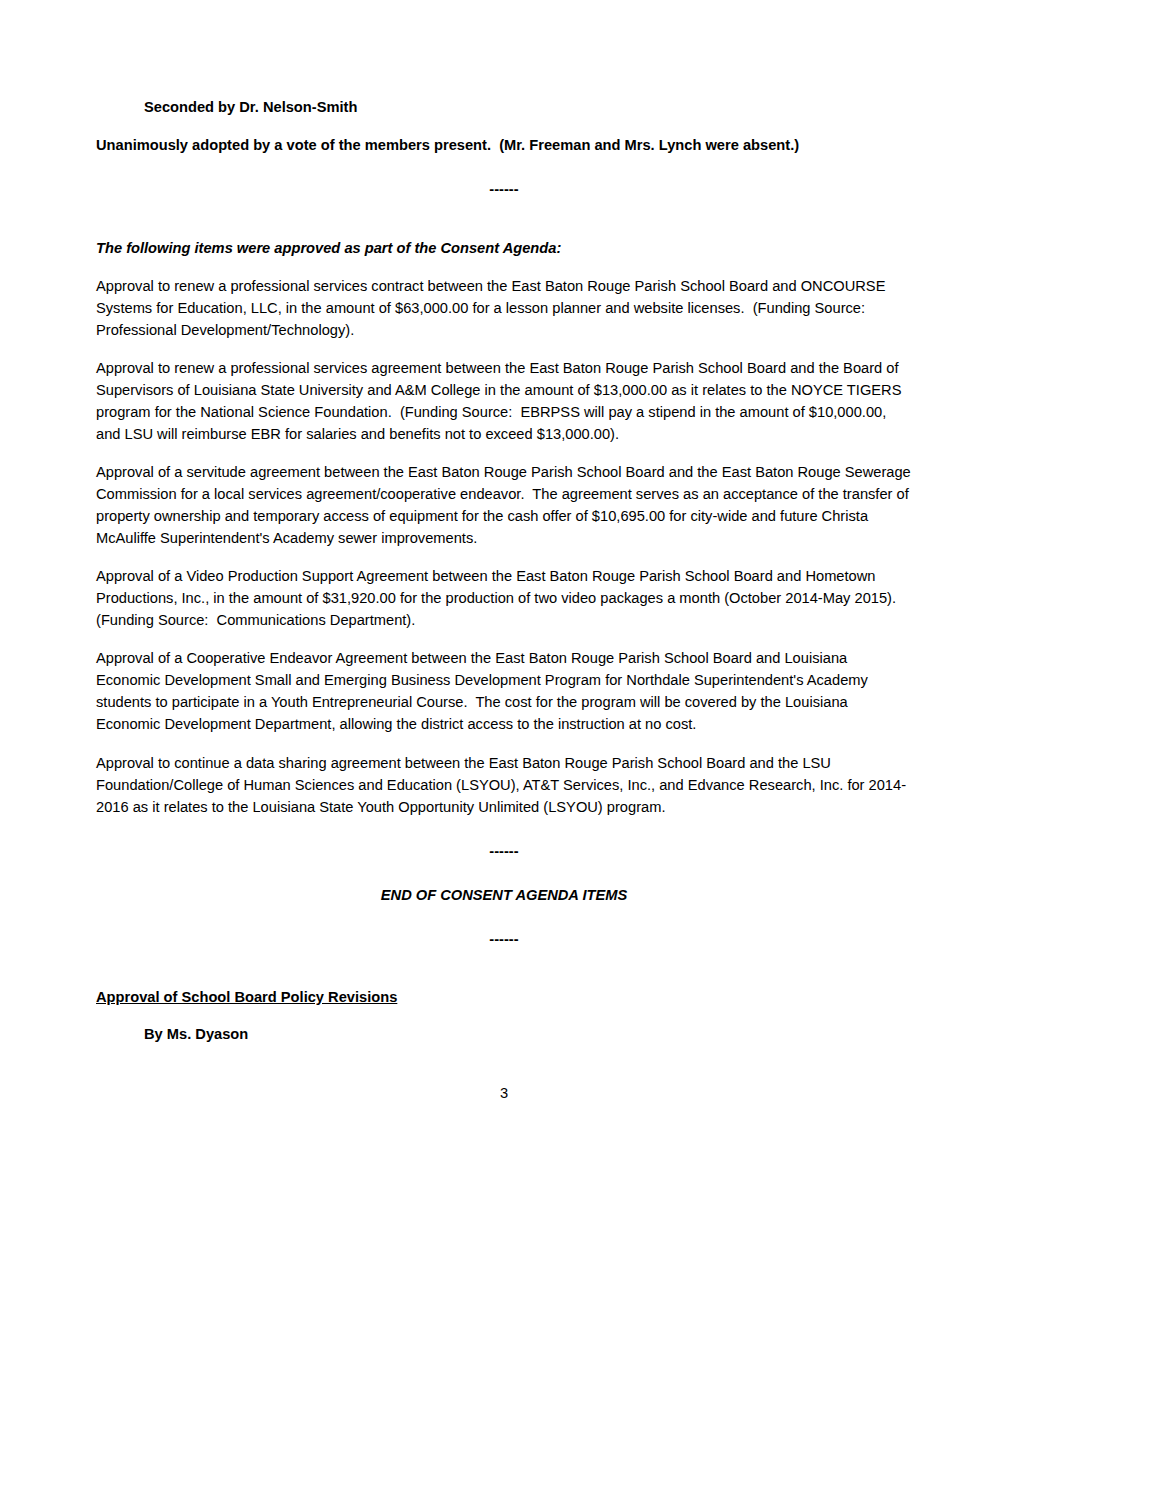Seconded by Dr. Nelson-Smith
Unanimously adopted by a vote of the members present. (Mr. Freeman and Mrs. Lynch were absent.)
------
The following items were approved as part of the Consent Agenda:
Approval to renew a professional services contract between the East Baton Rouge Parish School Board and ONCOURSE Systems for Education, LLC, in the amount of $63,000.00 for a lesson planner and website licenses. (Funding Source: Professional Development/Technology).
Approval to renew a professional services agreement between the East Baton Rouge Parish School Board and the Board of Supervisors of Louisiana State University and A&M College in the amount of $13,000.00 as it relates to the NOYCE TIGERS program for the National Science Foundation. (Funding Source: EBRPSS will pay a stipend in the amount of $10,000.00, and LSU will reimburse EBR for salaries and benefits not to exceed $13,000.00).
Approval of a servitude agreement between the East Baton Rouge Parish School Board and the East Baton Rouge Sewerage Commission for a local services agreement/cooperative endeavor. The agreement serves as an acceptance of the transfer of property ownership and temporary access of equipment for the cash offer of $10,695.00 for city-wide and future Christa McAuliffe Superintendent's Academy sewer improvements.
Approval of a Video Production Support Agreement between the East Baton Rouge Parish School Board and Hometown Productions, Inc., in the amount of $31,920.00 for the production of two video packages a month (October 2014-May 2015). (Funding Source: Communications Department).
Approval of a Cooperative Endeavor Agreement between the East Baton Rouge Parish School Board and Louisiana Economic Development Small and Emerging Business Development Program for Northdale Superintendent's Academy students to participate in a Youth Entrepreneurial Course. The cost for the program will be covered by the Louisiana Economic Development Department, allowing the district access to the instruction at no cost.
Approval to continue a data sharing agreement between the East Baton Rouge Parish School Board and the LSU Foundation/College of Human Sciences and Education (LSYOU), AT&T Services, Inc., and Edvance Research, Inc. for 2014-2016 as it relates to the Louisiana State Youth Opportunity Unlimited (LSYOU) program.
------
END OF CONSENT AGENDA ITEMS
------
Approval of School Board Policy Revisions
By Ms. Dyason
3